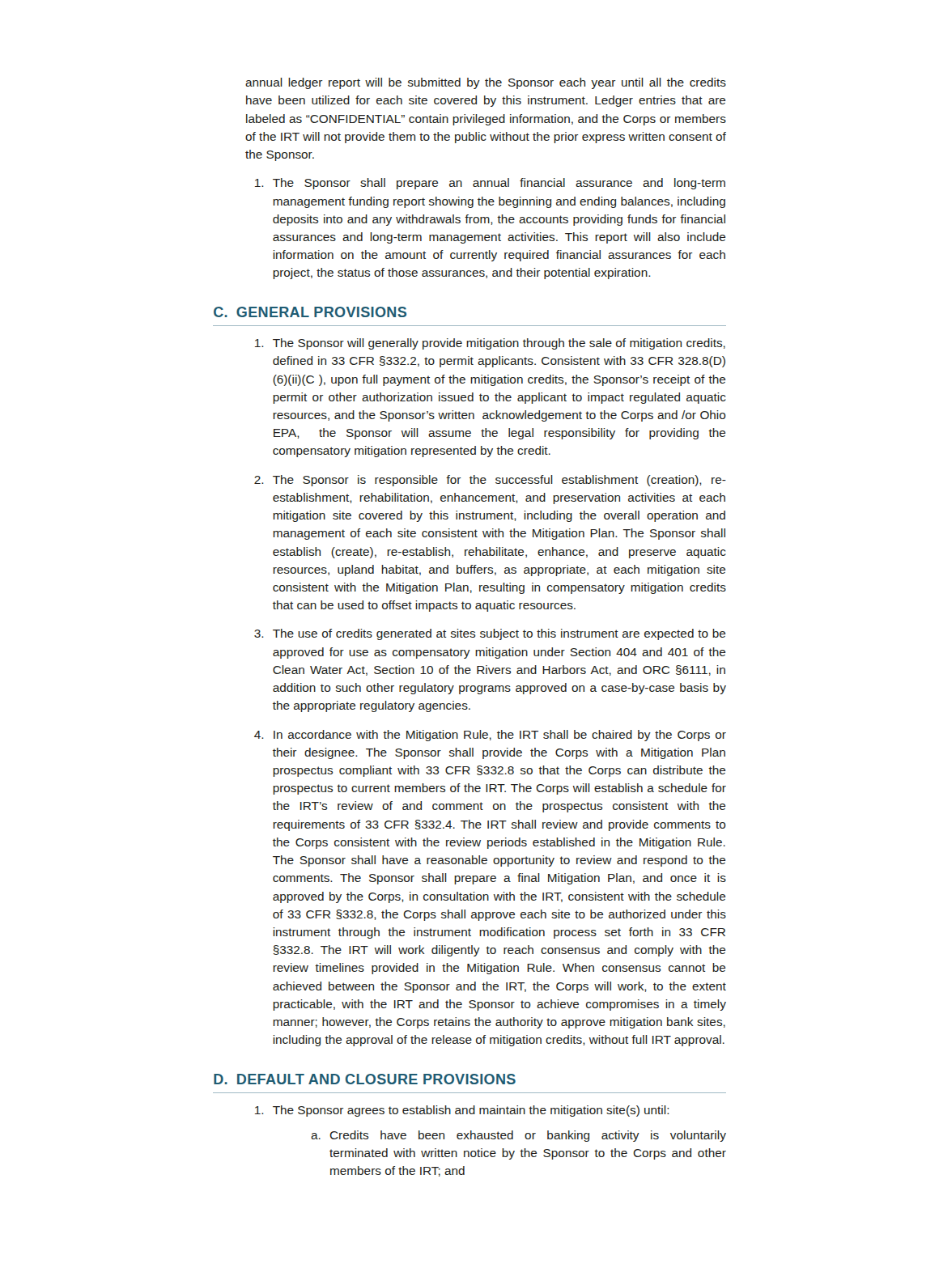annual ledger report will be submitted by the Sponsor each year until all the credits have been utilized for each site covered by this instrument. Ledger entries that are labeled as “CONFIDENTIAL” contain privileged information, and the Corps or members of the IRT will not provide them to the public without the prior express written consent of the Sponsor.
The Sponsor shall prepare an annual financial assurance and long-term management funding report showing the beginning and ending balances, including deposits into and any withdrawals from, the accounts providing funds for financial assurances and long-term management activities. This report will also include information on the amount of currently required financial assurances for each project, the status of those assurances, and their potential expiration.
C. GENERAL PROVISIONS
The Sponsor will generally provide mitigation through the sale of mitigation credits, defined in 33 CFR §332.2, to permit applicants. Consistent with 33 CFR 328.8(D)(6)(ii)(C ), upon full payment of the mitigation credits, the Sponsor’s receipt of the permit or other authorization issued to the applicant to impact regulated aquatic resources, and the Sponsor’s written acknowledgement to the Corps and /or Ohio EPA, the Sponsor will assume the legal responsibility for providing the compensatory mitigation represented by the credit.
The Sponsor is responsible for the successful establishment (creation), re-establishment, rehabilitation, enhancement, and preservation activities at each mitigation site covered by this instrument, including the overall operation and management of each site consistent with the Mitigation Plan. The Sponsor shall establish (create), re-establish, rehabilitate, enhance, and preserve aquatic resources, upland habitat, and buffers, as appropriate, at each mitigation site consistent with the Mitigation Plan, resulting in compensatory mitigation credits that can be used to offset impacts to aquatic resources.
The use of credits generated at sites subject to this instrument are expected to be approved for use as compensatory mitigation under Section 404 and 401 of the Clean Water Act, Section 10 of the Rivers and Harbors Act, and ORC §6111, in addition to such other regulatory programs approved on a case-by-case basis by the appropriate regulatory agencies.
In accordance with the Mitigation Rule, the IRT shall be chaired by the Corps or their designee. The Sponsor shall provide the Corps with a Mitigation Plan prospectus compliant with 33 CFR §332.8 so that the Corps can distribute the prospectus to current members of the IRT. The Corps will establish a schedule for the IRT’s review of and comment on the prospectus consistent with the requirements of 33 CFR §332.4. The IRT shall review and provide comments to the Corps consistent with the review periods established in the Mitigation Rule. The Sponsor shall have a reasonable opportunity to review and respond to the comments. The Sponsor shall prepare a final Mitigation Plan, and once it is approved by the Corps, in consultation with the IRT, consistent with the schedule of 33 CFR §332.8, the Corps shall approve each site to be authorized under this instrument through the instrument modification process set forth in 33 CFR §332.8. The IRT will work diligently to reach consensus and comply with the review timelines provided in the Mitigation Rule. When consensus cannot be achieved between the Sponsor and the IRT, the Corps will work, to the extent practicable, with the IRT and the Sponsor to achieve compromises in a timely manner; however, the Corps retains the authority to approve mitigation bank sites, including the approval of the release of mitigation credits, without full IRT approval.
D. DEFAULT AND CLOSURE PROVISIONS
The Sponsor agrees to establish and maintain the mitigation site(s) until:
Credits have been exhausted or banking activity is voluntarily terminated with written notice by the Sponsor to the Corps and other members of the IRT; and